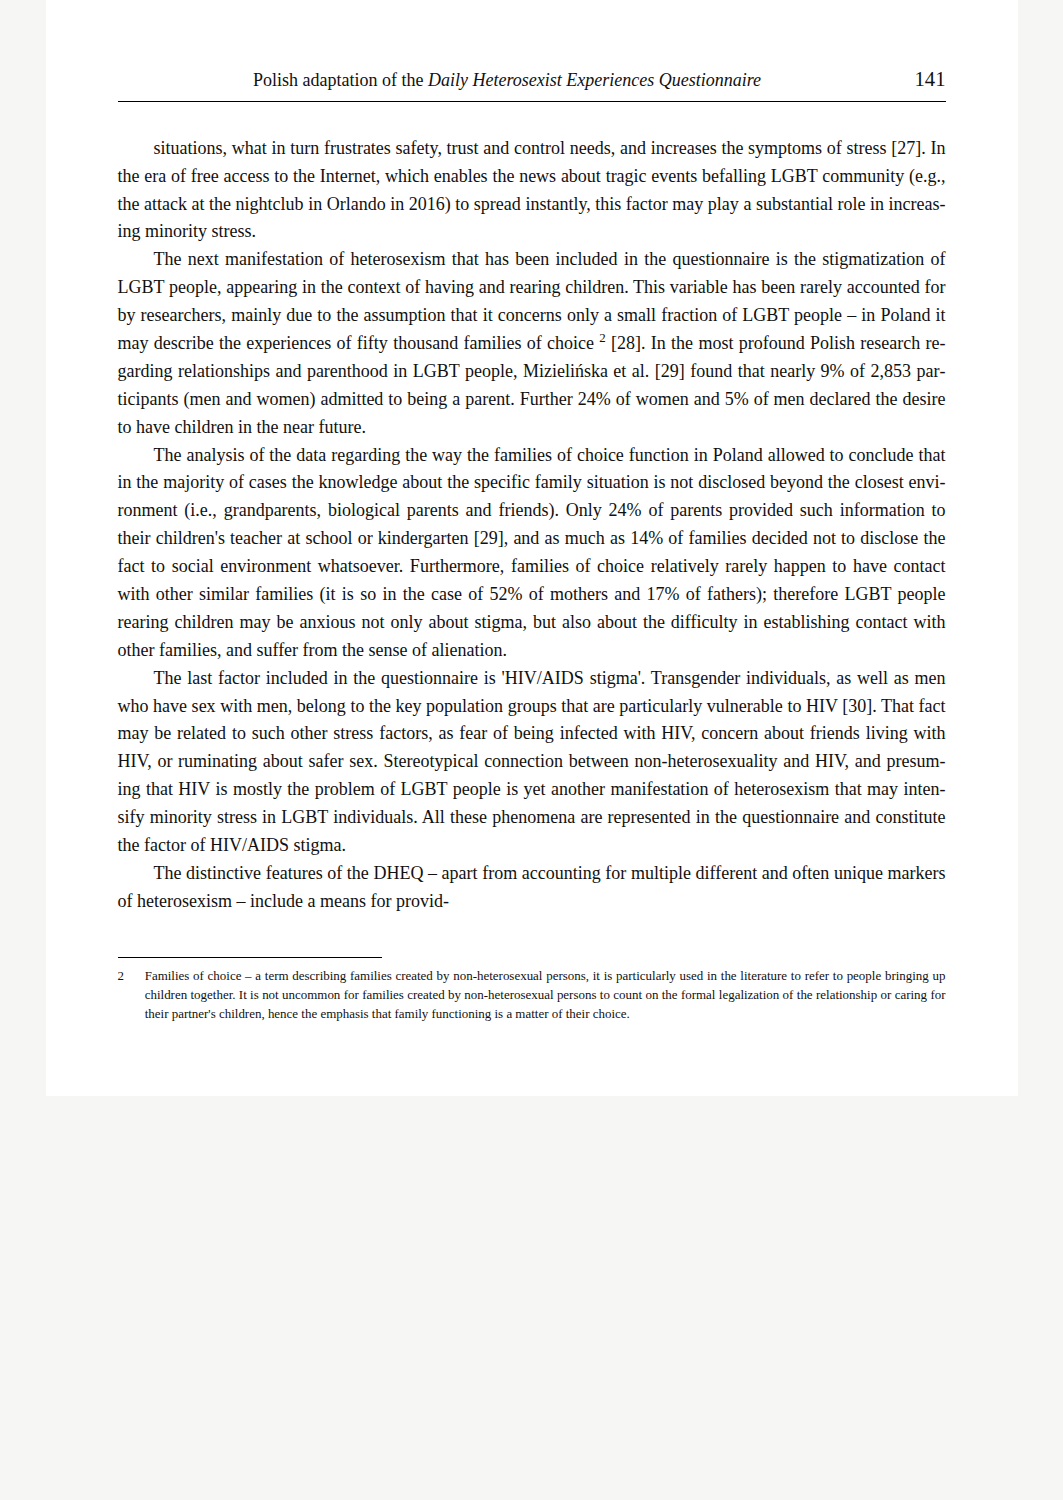Polish adaptation of the Daily Heterosexist Experiences Questionnaire
141
situations, what in turn frustrates safety, trust and control needs, and increases the symptoms of stress [27]. In the era of free access to the Internet, which enables the news about tragic events befalling LGBT community (e.g., the attack at the nightclub in Orlando in 2016) to spread instantly, this factor may play a substantial role in increasing minority stress.
The next manifestation of heterosexism that has been included in the questionnaire is the stigmatization of LGBT people, appearing in the context of having and rearing children. This variable has been rarely accounted for by researchers, mainly due to the assumption that it concerns only a small fraction of LGBT people – in Poland it may describe the experiences of fifty thousand families of choice 2 [28]. In the most profound Polish research regarding relationships and parenthood in LGBT people, Mizielińska et al. [29] found that nearly 9% of 2,853 participants (men and women) admitted to being a parent. Further 24% of women and 5% of men declared the desire to have children in the near future.
The analysis of the data regarding the way the families of choice function in Poland allowed to conclude that in the majority of cases the knowledge about the specific family situation is not disclosed beyond the closest environment (i.e., grandparents, biological parents and friends). Only 24% of parents provided such information to their children's teacher at school or kindergarten [29], and as much as 14% of families decided not to disclose the fact to social environment whatsoever. Furthermore, families of choice relatively rarely happen to have contact with other similar families (it is so in the case of 52% of mothers and 17% of fathers); therefore LGBT people rearing children may be anxious not only about stigma, but also about the difficulty in establishing contact with other families, and suffer from the sense of alienation.
The last factor included in the questionnaire is 'HIV/AIDS stigma'. Transgender individuals, as well as men who have sex with men, belong to the key population groups that are particularly vulnerable to HIV [30]. That fact may be related to such other stress factors, as fear of being infected with HIV, concern about friends living with HIV, or ruminating about safer sex. Stereotypical connection between non-heterosexuality and HIV, and presuming that HIV is mostly the problem of LGBT people is yet another manifestation of heterosexism that may intensify minority stress in LGBT individuals. All these phenomena are represented in the questionnaire and constitute the factor of HIV/AIDS stigma.
The distinctive features of the DHEQ – apart from accounting for multiple different and often unique markers of heterosexism – include a means for provid-
2
Families of choice – a term describing families created by non-heterosexual persons, it is particularly used in the literature to refer to people bringing up children together. It is not uncommon for families created by non-heterosexual persons to count on the formal legalization of the relationship or caring for their partner's children, hence the emphasis that family functioning is a matter of their choice.